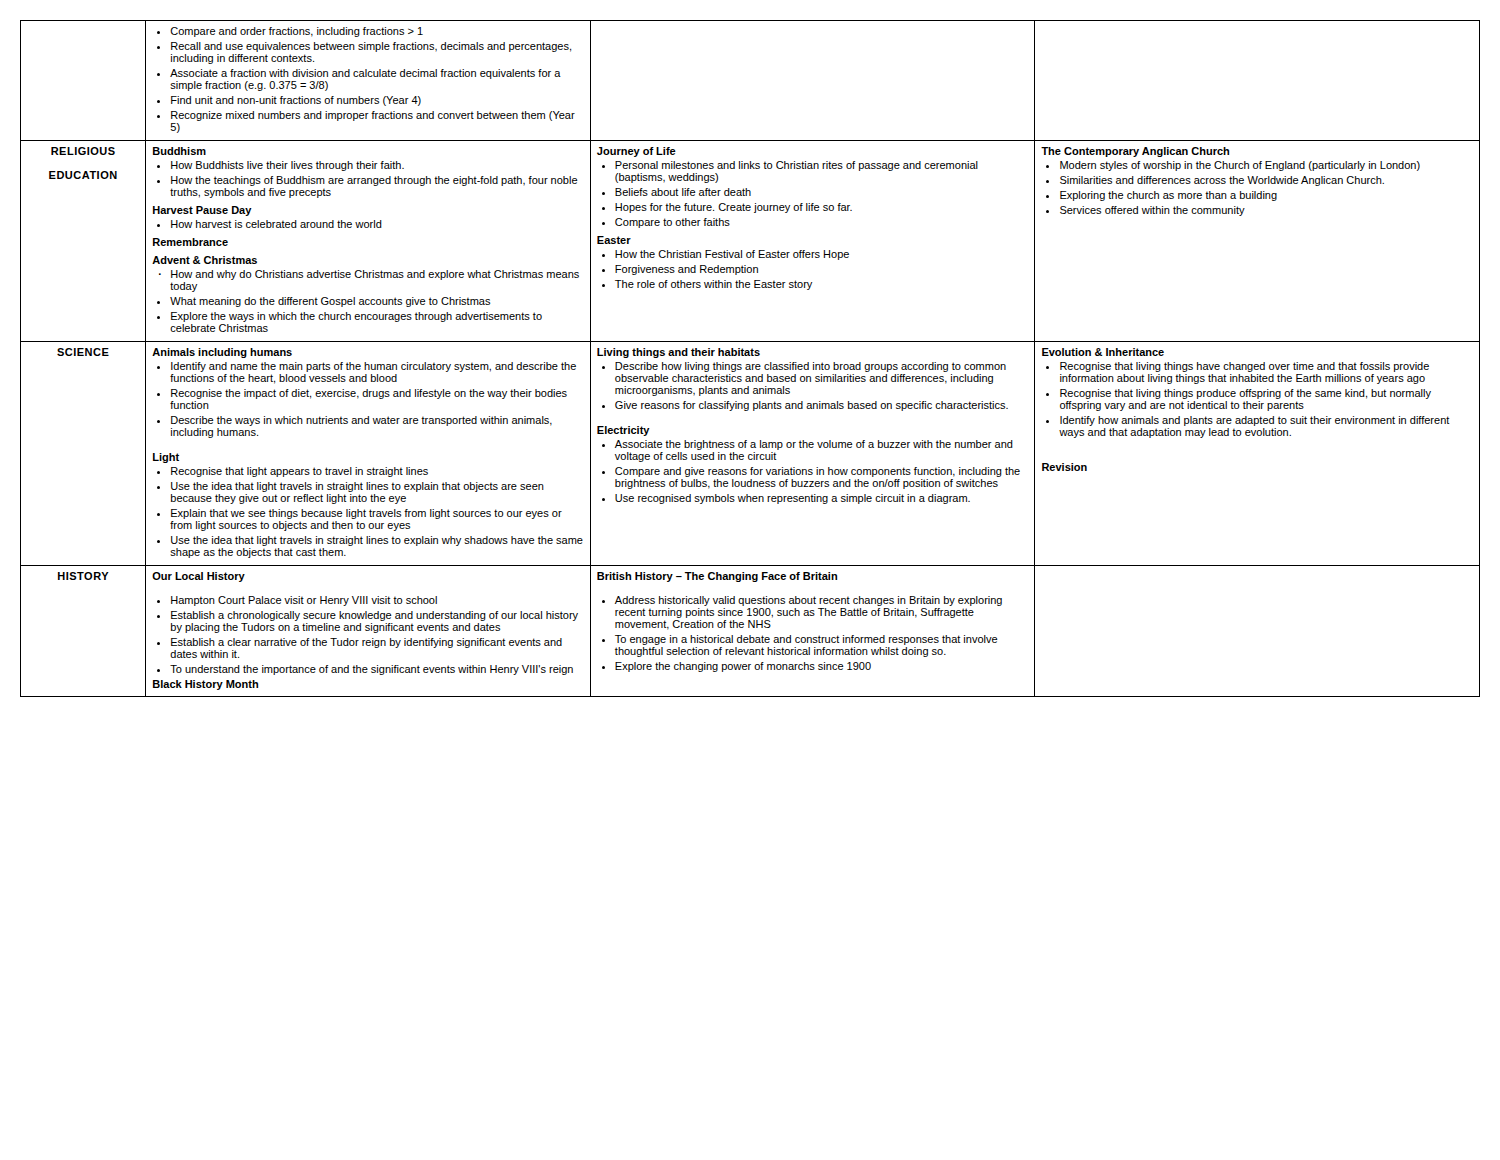| | Compare and order fractions, including fractions > 1 Recall and use equivalences between simple fractions, decimals and percentages, including in different contexts. Associate a fraction with division and calculate decimal fraction equivalents for a simple fraction (e.g. 0.375 = 3/8) Find unit and non-unit fractions of numbers (Year 4) Recognize mixed numbers and improper fractions and convert between them (Year 5) | | |
| RELIGIOUS ED U CATION | Buddhism How Buddhists live their lives through their faith. How the teachings of Buddhism are arranged through the eight-fold path, four noble truths, symbols and five precepts Harvest Pause Day How harvest is celebrated around the world Remembrance Advent & Christmas How and why do Christians advertise Christmas and explore what Christmas means today What meaning do the different Gospel accounts give to Christmas Explore the ways in which the church encourages through advertisements to celebrate Christmas | Journey of Life Personal milestones and links to Christian rites of passage and ceremonial (baptisms, weddings) Beliefs about life after death Hopes for the future. Create journey of life so far. Compare to other faiths Easter How the Christian Festival of Easter offers Hope Forgiveness and Redemption The role of others within the Easter story | The Contemporary Anglican Church Modern styles of worship in the Church of England (particularly in London) Similarities and differences across the Worldwide Anglican Church. Exploring the church as more than a building Services offered within the community |
| SCIENCE | Animals including humans Identify and name the main parts of the human circulatory system, and describe the functions of the heart, blood vessels and blood Recognise the impact of diet, exercise, drugs and lifestyle on the way their bodies function Describe the ways in which nutrients and water are transported within animals, including humans. Light Recognise that light appears to travel in straight lines Use the idea that light travels in straight lines to explain that objects are seen because they give out or reflect light into the eye Explain that we see things because light travels from light sources to our eyes or from light sources to objects and then to our eyes Use the idea that light travels in straight lines to explain why shadows have the same shape as the objects that cast them. | Living things and their habitats Describe how living things are classified into broad groups according to common observable characteristics and based on similarities and differences, including microorganisms, plants and animals Give reasons for classifying plants and animals based on specific characteristics. Electricity Associate the brightness of a lamp or the volume of a buzzer with the number and voltage of cells used in the circuit Compare and give reasons for variations in how components function, including the brightness of bulbs, the loudness of buzzers and the on/off position of switches Use recognised symbols when representing a simple circuit in a diagram. | Evolution & Inheritance Recognise that living things have changed over time and that fossils provide information about living things that inhabited the Earth millions of years ago Recognise that living things produce offspring of the same kind, but normally offspring vary and are not identical to their parents Identify how animals and plants are adapted to suit their environment in different ways and that adaptation may lead to evolution. Revision |
| HISTORY | Our Local History Hampton Court Palace visit or Henry VIII visit to school Establish a chronologically secure knowledge and understanding of our local history by placing the Tudors on a timeline and significant events and dates Establish a clear narrative of the Tudor reign by identifying significant events and dates within it. To understand the importance of and the significant events within Henry VIII's reign Black History Month | British History – The Changing Face of Britain Address historically valid questions about recent changes in Britain by exploring recent turning points since 1900, such as The Battle of Britain, Suffragette movement, Creation of the NHS To engage in a historical debate and construct informed responses that involve thoughtful selection of relevant historical information whilst doing so. Explore the changing power of monarchs since 1900 | |